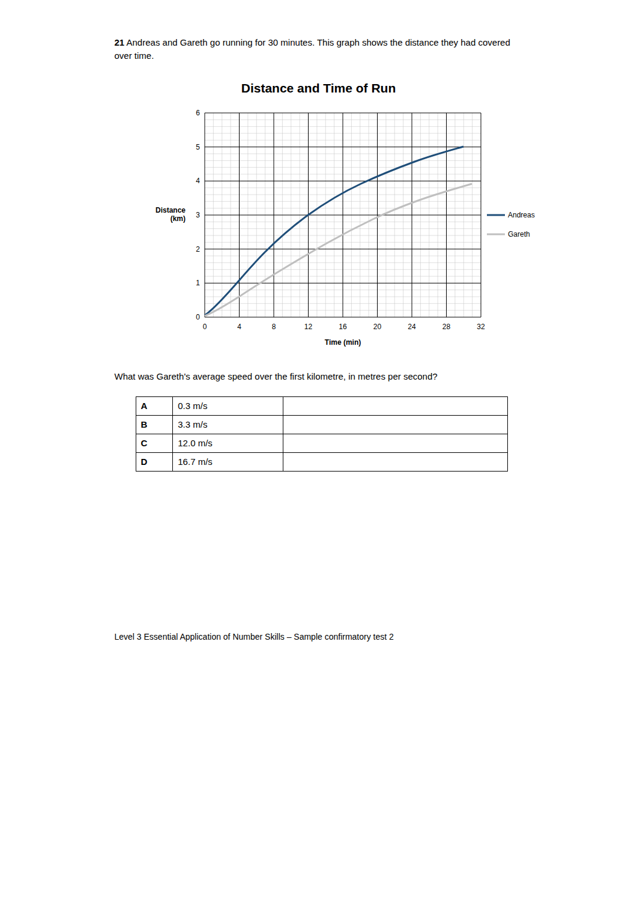21 Andreas and Gareth go running for 30 minutes. This graph shows the distance they had covered over time.
Distance and Time of Run
6 5 4 3 2 1 0 0 4 8 12 16 20 24 28 32 Distance (km) Time (min) Andreas Gareth
What was Gareth's average speed over the first kilometre, in metres per second?
| A | 0.3 m/s | |
| B | 3.3 m/s | |
| C | 12.0 m/s | |
| D | 16.7 m/s | |
Level 3 Essential Application of Number Skills – Sample confirmatory test 2